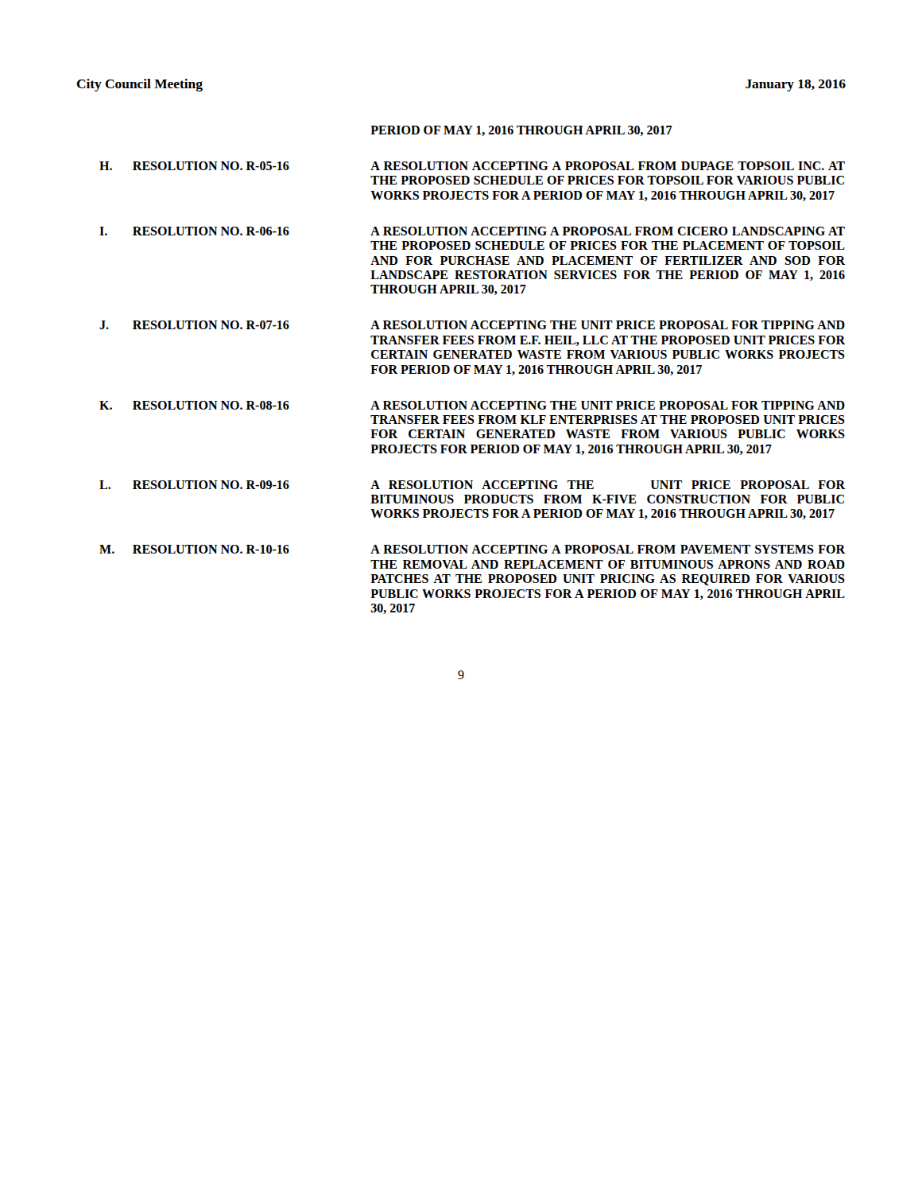City Council Meeting January 18, 2016
| | | PERIOD OF MAY 1, 2016 THROUGH APRIL 30, 2017 |
| H. | RESOLUTION NO. R-05-16 | A RESOLUTION ACCEPTING A PROPOSAL FROM DUPAGE TOPSOIL INC. AT THE PROPOSED SCHEDULE OF PRICES FOR TOPSOIL FOR VARIOUS PUBLIC WORKS PROJECTS FOR A PERIOD OF MAY 1, 2016 THROUGH APRIL 30, 2017 |
| I. | RESOLUTION NO. R-06-16 | A RESOLUTION ACCEPTING A PROPOSAL FROM CICERO LANDSCAPING AT THE PROPOSED SCHEDULE OF PRICES FOR THE PLACEMENT OF TOPSOIL AND FOR PURCHASE AND PLACEMENT OF FERTILIZER AND SOD FOR LANDSCAPE RESTORATION SERVICES FOR THE PERIOD OF MAY 1, 2016 THROUGH APRIL 30, 2017 |
| J. | RESOLUTION NO. R-07-16 | A RESOLUTION ACCEPTING THE UNIT PRICE PROPOSAL FOR TIPPING AND TRANSFER FEES FROM E.F. HEIL, LLC AT THE PROPOSED UNIT PRICES FOR CERTAIN GENERATED WASTE FROM VARIOUS PUBLIC WORKS PROJECTS FOR PERIOD OF MAY 1, 2016 THROUGH APRIL 30, 2017 |
| K. | RESOLUTION NO. R-08-16 | A RESOLUTION ACCEPTING THE UNIT PRICE PROPOSAL FOR TIPPING AND TRANSFER FEES FROM KLF ENTERPRISES AT THE PROPOSED UNIT PRICES FOR CERTAIN GENERATED WASTE FROM VARIOUS PUBLIC WORKS PROJECTS FOR PERIOD OF MAY 1, 2016 THROUGH APRIL 30, 2017 |
| L. | RESOLUTION NO. R-09-16 | A RESOLUTION ACCEPTING THE UNIT PRICE PROPOSAL FOR BITUMINOUS PRODUCTS FROM K-FIVE CONSTRUCTION FOR PUBLIC WORKS PROJECTS FOR A PERIOD OF MAY 1, 2016 THROUGH APRIL 30, 2017 |
| M. | RESOLUTION NO. R-10-16 | A RESOLUTION ACCEPTING A PROPOSAL FROM PAVEMENT SYSTEMS FOR THE REMOVAL AND REPLACEMENT OF BITUMINOUS APRONS AND ROAD PATCHES AT THE PROPOSED UNIT PRICING AS REQUIRED FOR VARIOUS PUBLIC WORKS PROJECTS FOR A PERIOD OF MAY 1, 2016 THROUGH APRIL 30, 2017 |
9